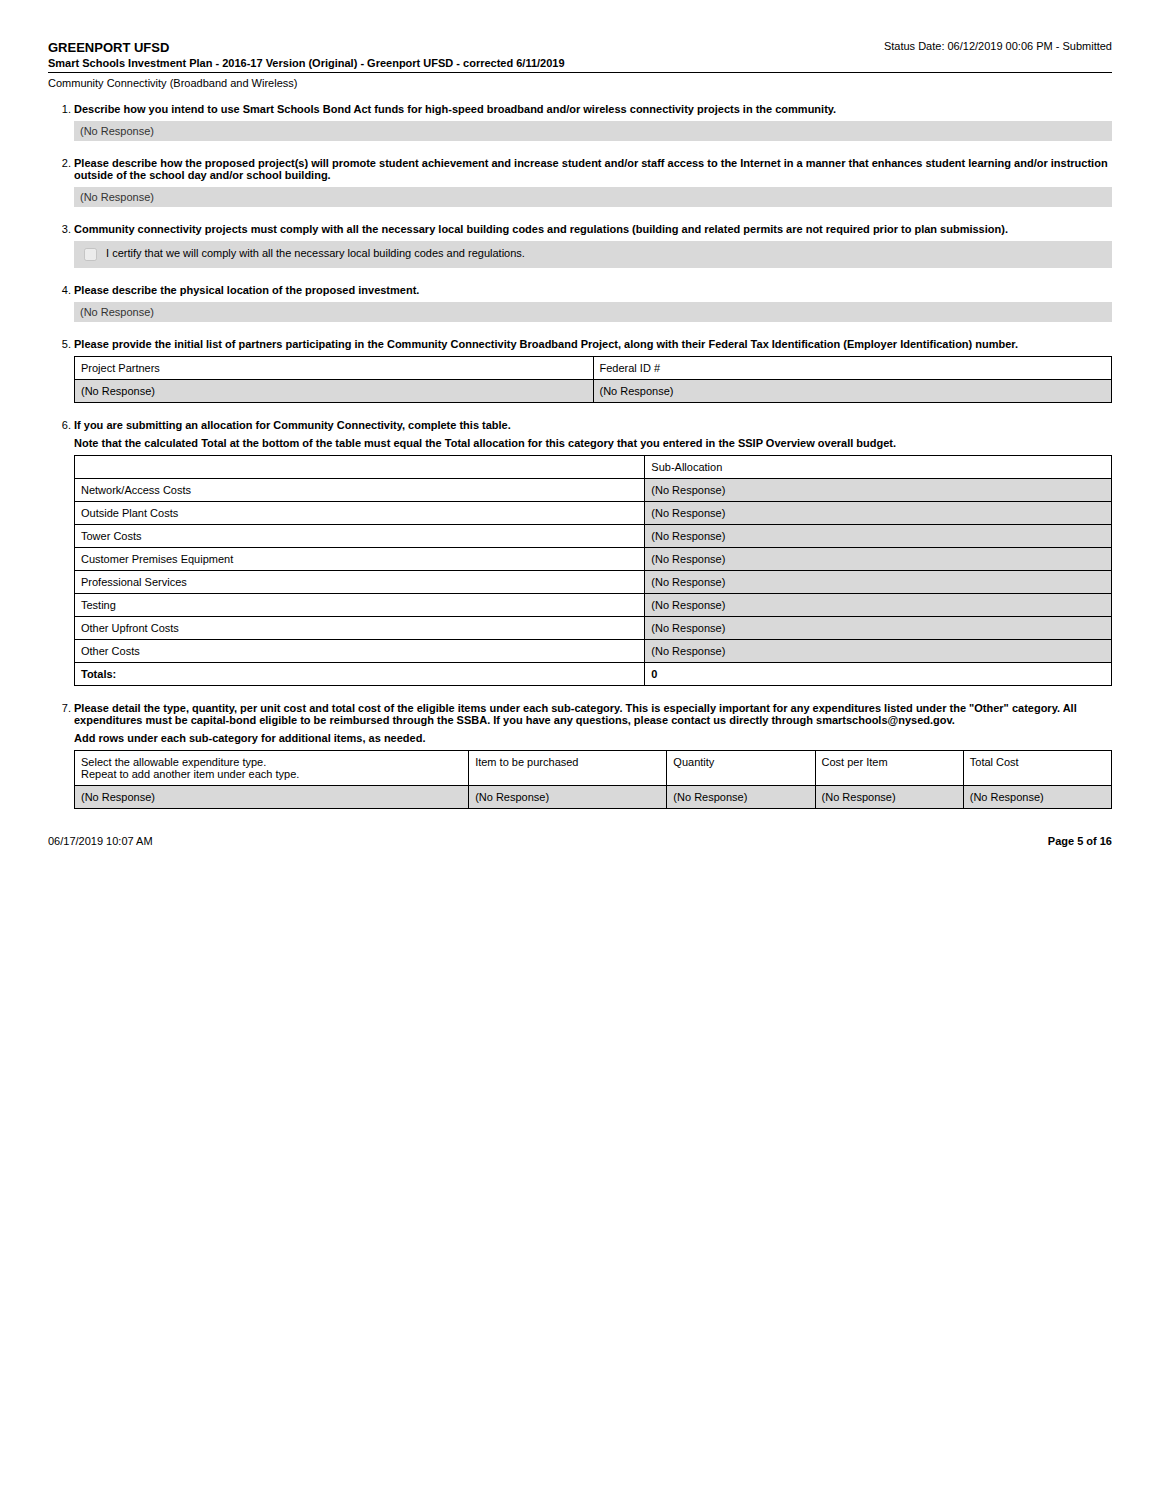GREENPORT UFSD
Status Date: 06/12/2019 00:06 PM - Submitted
Smart Schools Investment Plan - 2016-17 Version (Original) - Greenport UFSD - corrected 6/11/2019
Community Connectivity (Broadband and Wireless)
Describe how you intend to use Smart Schools Bond Act funds for high-speed broadband and/or wireless connectivity projects in the community.
(No Response)
Please describe how the proposed project(s) will promote student achievement and increase student and/or staff access to the Internet in a manner that enhances student learning and/or instruction outside of the school day and/or school building.
(No Response)
Community connectivity projects must comply with all the necessary local building codes and regulations (building and related permits are not required prior to plan submission).
I certify that we will comply with all the necessary local building codes and regulations.
Please describe the physical location of the proposed investment.
(No Response)
Please provide the initial list of partners participating in the Community Connectivity Broadband Project, along with their Federal Tax Identification (Employer Identification) number.
| Project Partners | Federal ID # |
| (No Response) | (No Response) |
If you are submitting an allocation for Community Connectivity, complete this table. Note that the calculated Total at the bottom of the table must equal the Total allocation for this category that you entered in the SSIP Overview overall budget.
| | Sub-Allocation |
| Network/Access Costs | (No Response) |
| Outside Plant Costs | (No Response) |
| Tower Costs | (No Response) |
| Customer Premises Equipment | (No Response) |
| Professional Services | (No Response) |
| Testing | (No Response) |
| Other Upfront Costs | (No Response) |
| Other Costs | (No Response) |
| Totals: | 0 |
Please detail the type, quantity, per unit cost and total cost of the eligible items under each sub-category. This is especially important for any expenditures listed under the "Other" category. All expenditures must be capital-bond eligible to be reimbursed through the SSBA. If you have any questions, please contact us directly through smartschools@nysed.gov. Add rows under each sub-category for additional items, as needed.
| Select the allowable expenditure type. Repeat to add another item under each type. | Item to be purchased | Quantity | Cost per Item | Total Cost |
| --- | --- | --- | --- | --- |
| (No Response) | (No Response) | (No Response) | (No Response) | (No Response) |
06/17/2019 10:07 AM
Page 5 of 16